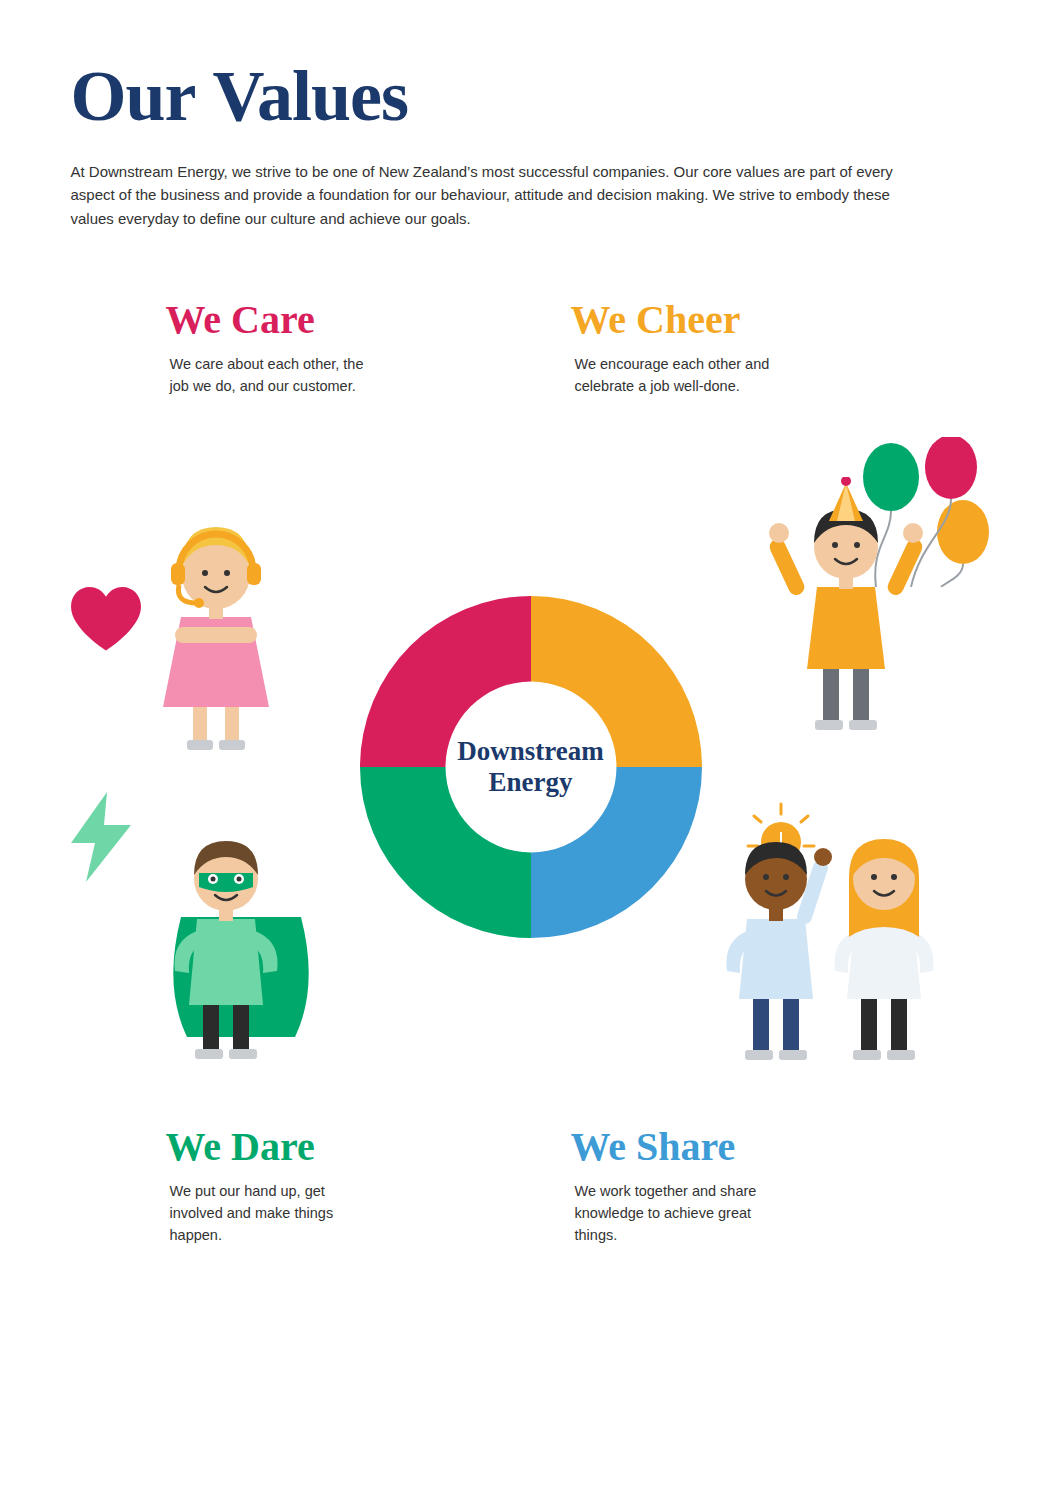Our Values
At Downstream Energy, we strive to be one of New Zealand’s most successful companies. Our core values are part of every aspect of the business and provide a foundation for our behaviour, attitude and decision making. We strive to embody these values everyday to define our culture and achieve our goals.
We Care
We care about each other, the job we do, and our customer.
We Cheer
We encourage each other and celebrate a job well-done.
Downstream
Energy
We Dare
We put our hand up, get involved and make things happen.
We Share
We work together and share knowledge to achieve great things.